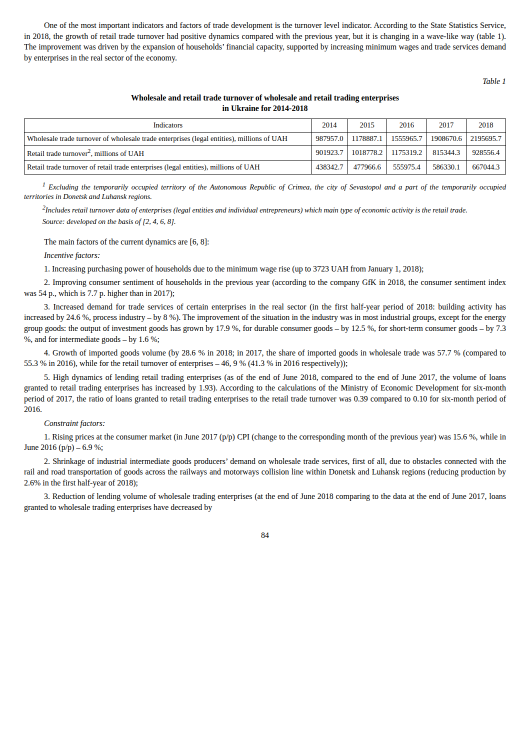One of the most important indicators and factors of trade development is the turnover level indicator. According to the State Statistics Service, in 2018, the growth of retail trade turnover had positive dynamics compared with the previous year, but it is changing in a wave-like way (table 1). The improvement was driven by the expansion of households’ financial capacity, supported by increasing minimum wages and trade services demand by enterprises in the real sector of the economy.
Table 1
Wholesale and retail trade turnover of wholesale and retail trading enterprises
in Ukraine for 2014-2018
| Indicators | 2014 | 2015 | 2016 | 2017 | 2018 |
| --- | --- | --- | --- | --- | --- |
| Wholesale trade turnover of wholesale trade enterprises (legal entities), millions of UAH | 987957.0 | 1178887.1 | 1555965.7 | 1908670.6 | 2195695.7 |
| Retail trade turnover 2 , millions of UAH | 901923.7 | 1018778.2 | 1175319.2 | 815344.3 | 928556.4 |
| Retail trade turnover of retail trade enterprises (legal entities), millions of UAH | 438342.7 | 477966.6 | 555975.4 | 586330.1 | 667044.3 |
1 Excluding the temporarily occupied territory of the Autonomous Republic of Crimea, the city of Sevastopol and a part of the temporarily occupied territories in Donetsk and Luhansk regions.
2Includes retail turnover data of enterprises (legal entities and individual entrepreneurs) which main type of economic activity is the retail trade.
Source: developed on the basis of [2, 4, 6, 8].
The main factors of the current dynamics are [6, 8]:
Incentive factors:
1. Increasing purchasing power of households due to the minimum wage rise (up to 3723 UAH from January 1, 2018);
2. Improving consumer sentiment of households in the previous year (according to the company GfK in 2018, the consumer sentiment index was 54 p., which is 7.7 p. higher than in 2017);
3. Increased demand for trade services of certain enterprises in the real sector (in the first half-year period of 2018: building activity has increased by 24.6 %, process industry – by 8 %). The improvement of the situation in the industry was in most industrial groups, except for the energy group goods: the output of investment goods has grown by 17.9 %, for durable consumer goods – by 12.5 %, for short-term consumer goods – by 7.3 %, and for intermediate goods – by 1.6 %;
4. Growth of imported goods volume (by 28.6 % in 2018; in 2017, the share of imported goods in wholesale trade was 57.7 % (compared to 55.3 % in 2016), while for the retail turnover of enterprises – 46, 9 % (41.3 % in 2016 respectively));
5. High dynamics of lending retail trading enterprises (as of the end of June 2018, compared to the end of June 2017, the volume of loans granted to retail trading enterprises has increased by 1.93). According to the calculations of the Ministry of Economic Development for six-month period of 2017, the ratio of loans granted to retail trading enterprises to the retail trade turnover was 0.39 compared to 0.10 for six-month period of 2016.
Constraint factors:
1. Rising prices at the consumer market (in June 2017 (p/p) CPI (change to the corresponding month of the previous year) was 15.6 %, while in June 2016 (p/p) – 6.9 %;
2. Shrinkage of industrial intermediate goods producers’ demand on wholesale trade services, first of all, due to obstacles connected with the rail and road transportation of goods across the railways and motorways collision line within Donetsk and Luhansk regions (reducing production by 2.6% in the first half-year of 2018);
3. Reduction of lending volume of wholesale trading enterprises (at the end of June 2018 comparing to the data at the end of June 2017, loans granted to wholesale trading enterprises have decreased by
84